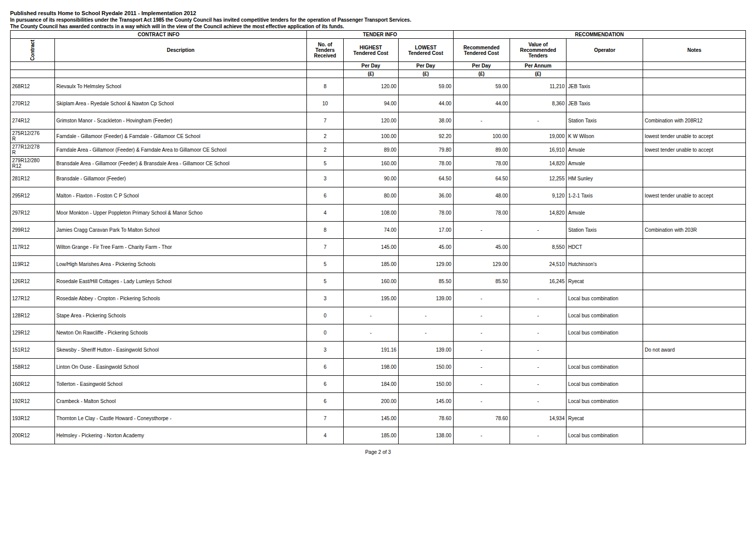Published results Home to School Ryedale 2011 - Implementation 2012
In pursuance of its responsibilities under the Transport Act 1985 the County Council has invited competitive tenders for the operation of Passenger Transport Services.
The County Council has awarded contracts in a way which will in the view of the Council achieve the most effective application of its funds.
| CONTRACT INFO | TENDER INFO | RECOMMENDATION |
| --- | --- | --- |
| Contract | Description | No. of Tenders Received | HIGHEST Tendered Cost | LOWEST Tendered Cost | Recommended Tendered Cost | Value of Recommended Tenders | Operator | Notes |
| | | | Per Day | Per Day | Per Day | Per Annum | | |
| | | | (£) | (£) | (£) | (£) | | |
| 268R12 | Rievaulx To Helmsley School | 8 | 120.00 | 59.00 | 59.00 | 11,210 | JEB Taxis | |
| 270R12 | Skiplam Area - Ryedale School & Nawton Cp School | 10 | 94.00 | 44.00 | 44.00 | 8,360 | JEB Taxis | |
| 274R12 | Grimston Manor - Scackleton - Hovingham (Feeder) | 7 | 120.00 | 38.00 | - | - | Station Taxis | Combination with 208R12 |
| 275R12/276 R | Farndale - Gillamoor (Feeder) & Farndale - Gillamoor CE School | 2 | 100.00 | 92.20 | 100.00 | 19,000 | K W Wilson | lowest tender unable to accept |
| 277R12/278 R | Farndale Area - Gillamoor (Feeder) & Farndale Area to Gillamoor CE School | 2 | 89.00 | 79.80 | 89.00 | 16,910 | Amvale | lowest tender unable to accept |
| 279R12/280 R12 | Bransdale Area - Gillamoor (Feeder) & Bransdale Area - Gillamoor CE School | 5 | 160.00 | 78.00 | 78.00 | 14,820 | Amvale | |
| 281R12 | Bransdale - Gillamoor (Feeder) | 3 | 90.00 | 64.50 | 64.50 | 12,255 | HM Sunley | |
| 295R12 | Malton - Flaxton - Foston C P School | 6 | 80.00 | 36.00 | 48.00 | 9,120 | 1-2-1 Taxis | lowest tender unable to accept |
| 297R12 | Moor Monkton - Upper Poppleton Primary School & Manor Schoo | 4 | 108.00 | 78.00 | 78.00 | 14,820 | Amvale | |
| 299R12 | Jamies Cragg Caravan Park To Malton School | 8 | 74.00 | 17.00 | - | - | Station Taxis | Combination with 203R |
| 117R12 | Wilton Grange - Fir Tree Farm - Charity Farm - Thor | 7 | 145.00 | 45.00 | 45.00 | 8,550 | HDCT | |
| 119R12 | Low/High Marishes Area - Pickering Schools | 5 | 185.00 | 129.00 | 129.00 | 24,510 | Hutchinson's | |
| 126R12 | Rosedale East/Hill Cottages - Lady Lumleys School | 5 | 160.00 | 85.50 | 85.50 | 16,245 | Ryecat | |
| 127R12 | Rosedale Abbey - Cropton - Pickering Schools | 3 | 195.00 | 139.00 | - | - | Local bus combination | |
| 128R12 | Stape Area - Pickering Schools | 0 | - | - | - | - | Local bus combination | |
| 129R12 | Newton On Rawcliffe - Pickering Schools | 0 | - | - | - | - | Local bus combination | |
| 151R12 | Skewsby - Sheriff Hutton - Easingwold School | 3 | 191.16 | 139.00 | - | - | | Do not award |
| 158R12 | Linton On Ouse - Easingwold School | 6 | 198.00 | 150.00 | - | - | Local bus combination | |
| 160R12 | Tollerton - Easingwold School | 6 | 184.00 | 150.00 | - | - | Local bus combination | |
| 192R12 | Crambeck - Malton School | 6 | 200.00 | 145.00 | - | - | Local bus combination | |
| 193R12 | Thornton Le Clay - Castle Howard - Coneysthorpe - | 7 | 145.00 | 78.60 | 78.60 | 14,934 | Ryecat | |
| 200R12 | Helmsley - Pickering - Norton Academy | 4 | 185.00 | 138.00 | - | - | Local bus combination | |
Page 2 of 3